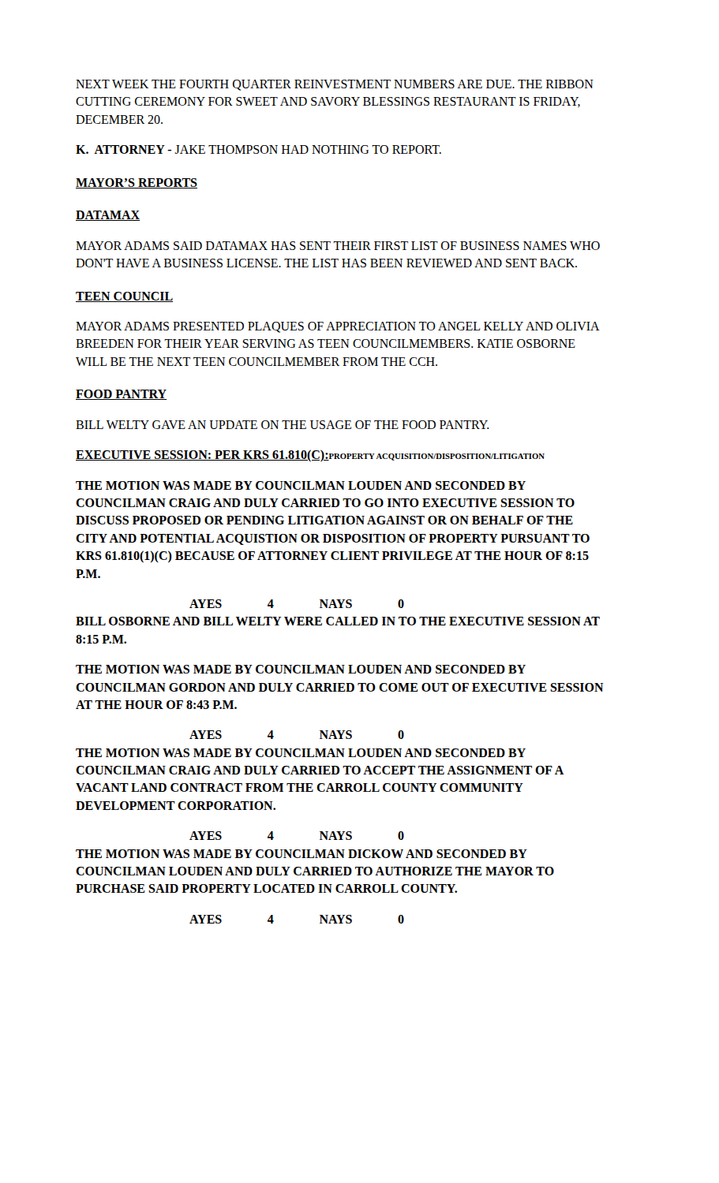NEXT WEEK THE FOURTH QUARTER REINVESTMENT NUMBERS ARE DUE. THE RIBBON CUTTING CEREMONY FOR SWEET AND SAVORY BLESSINGS RESTAURANT IS FRIDAY, DECEMBER 20.
K. ATTORNEY - JAKE THOMPSON HAD NOTHING TO REPORT.
MAYOR’S REPORTS
DATAMAX
MAYOR ADAMS SAID DATAMAX HAS SENT THEIR FIRST LIST OF BUSINESS NAMES WHO DON'T HAVE A BUSINESS LICENSE. THE LIST HAS BEEN REVIEWED AND SENT BACK.
TEEN COUNCIL
MAYOR ADAMS PRESENTED PLAQUES OF APPRECIATION TO ANGEL KELLY AND OLIVIA BREEDEN FOR THEIR YEAR SERVING AS TEEN COUNCILMEMBERS. KATIE OSBORNE WILL BE THE NEXT TEEN COUNCILMEMBER FROM THE CCH.
FOOD PANTRY
BILL WELTY GAVE AN UPDATE ON THE USAGE OF THE FOOD PANTRY.
EXECUTIVE SESSION: PER KRS 61.810(C): PROPERTY ACQUISITION/DISPOSITION/LITIGATION
THE MOTION WAS MADE BY COUNCILMAN LOUDEN AND SECONDED BY COUNCILMAN CRAIG AND DULY CARRIED TO GO INTO EXECUTIVE SESSION TO DISCUSS PROPOSED OR PENDING LITIGATION AGAINST OR ON BEHALF OF THE CITY AND POTENTIAL ACQUISTION OR DISPOSITION OF PROPERTY PURSUANT TO KRS 61.810(1)(C) BECAUSE OF ATTORNEY CLIENT PRIVILEGE AT THE HOUR OF 8:15 P.M.
| AYES | 4 | NAYS | 0 |
BILL OSBORNE AND BILL WELTY WERE CALLED IN TO THE EXECUTIVE SESSION AT 8:15 P.M.
THE MOTION WAS MADE BY COUNCILMAN LOUDEN AND SECONDED BY COUNCILMAN GORDON AND DULY CARRIED TO COME OUT OF EXECUTIVE SESSION AT THE HOUR OF 8:43 P.M.
| AYES | 4 | NAYS | 0 |
THE MOTION WAS MADE BY COUNCILMAN LOUDEN AND SECONDED BY COUNCILMAN CRAIG AND DULY CARRIED TO ACCEPT THE ASSIGNMENT OF A VACANT LAND CONTRACT FROM THE CARROLL COUNTY COMMUNITY DEVELOPMENT CORPORATION.
| AYES | 4 | NAYS | 0 |
THE MOTION WAS MADE BY COUNCILMAN DICKOW AND SECONDED BY COUNCILMAN LOUDEN AND DULY CARRIED TO AUTHORIZE THE MAYOR TO PURCHASE SAID PROPERTY LOCATED IN CARROLL COUNTY.
| AYES | 4 | NAYS | 0 |